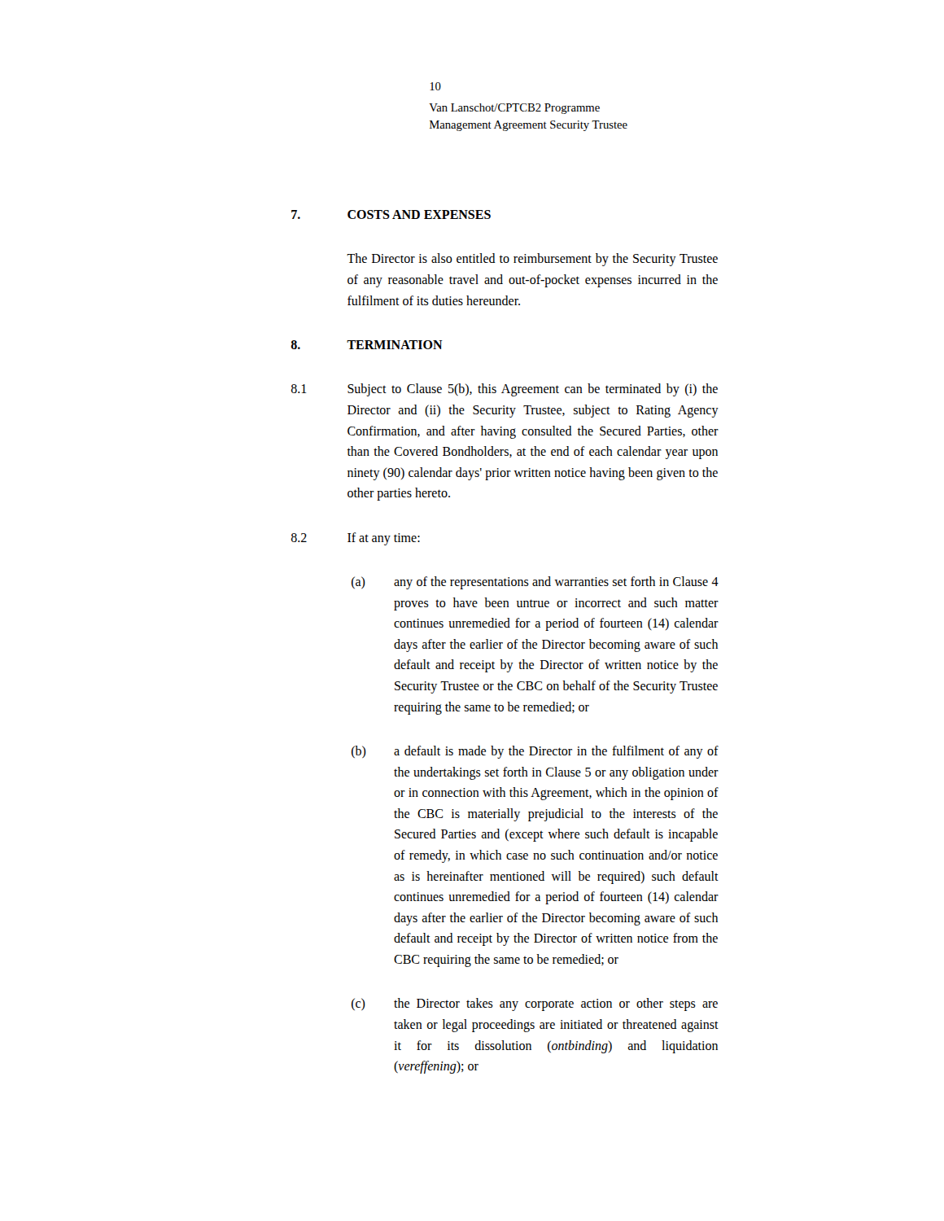10
Van Lanschot/CPTCB2 Programme
Management Agreement Security Trustee
7. Costs and Expenses
The Director is also entitled to reimbursement by the Security Trustee of any reasonable travel and out-of-pocket expenses incurred in the fulfilment of its duties hereunder.
8. Termination
8.1 Subject to Clause 5(b), this Agreement can be terminated by (i) the Director and (ii) the Security Trustee, subject to Rating Agency Confirmation, and after having consulted the Secured Parties, other than the Covered Bondholders, at the end of each calendar year upon ninety (90) calendar days' prior written notice having been given to the other parties hereto.
8.2 If at any time:
(a) any of the representations and warranties set forth in Clause 4 proves to have been untrue or incorrect and such matter continues unremedied for a period of fourteen (14) calendar days after the earlier of the Director becoming aware of such default and receipt by the Director of written notice by the Security Trustee or the CBC on behalf of the Security Trustee requiring the same to be remedied; or
(b) a default is made by the Director in the fulfilment of any of the undertakings set forth in Clause 5 or any obligation under or in connection with this Agreement, which in the opinion of the CBC is materially prejudicial to the interests of the Secured Parties and (except where such default is incapable of remedy, in which case no such continuation and/or notice as is hereinafter mentioned will be required) such default continues unremedied for a period of fourteen (14) calendar days after the earlier of the Director becoming aware of such default and receipt by the Director of written notice from the CBC requiring the same to be remedied; or
(c) the Director takes any corporate action or other steps are taken or legal proceedings are initiated or threatened against it for its dissolution (ontbinding) and liquidation (vereffening); or